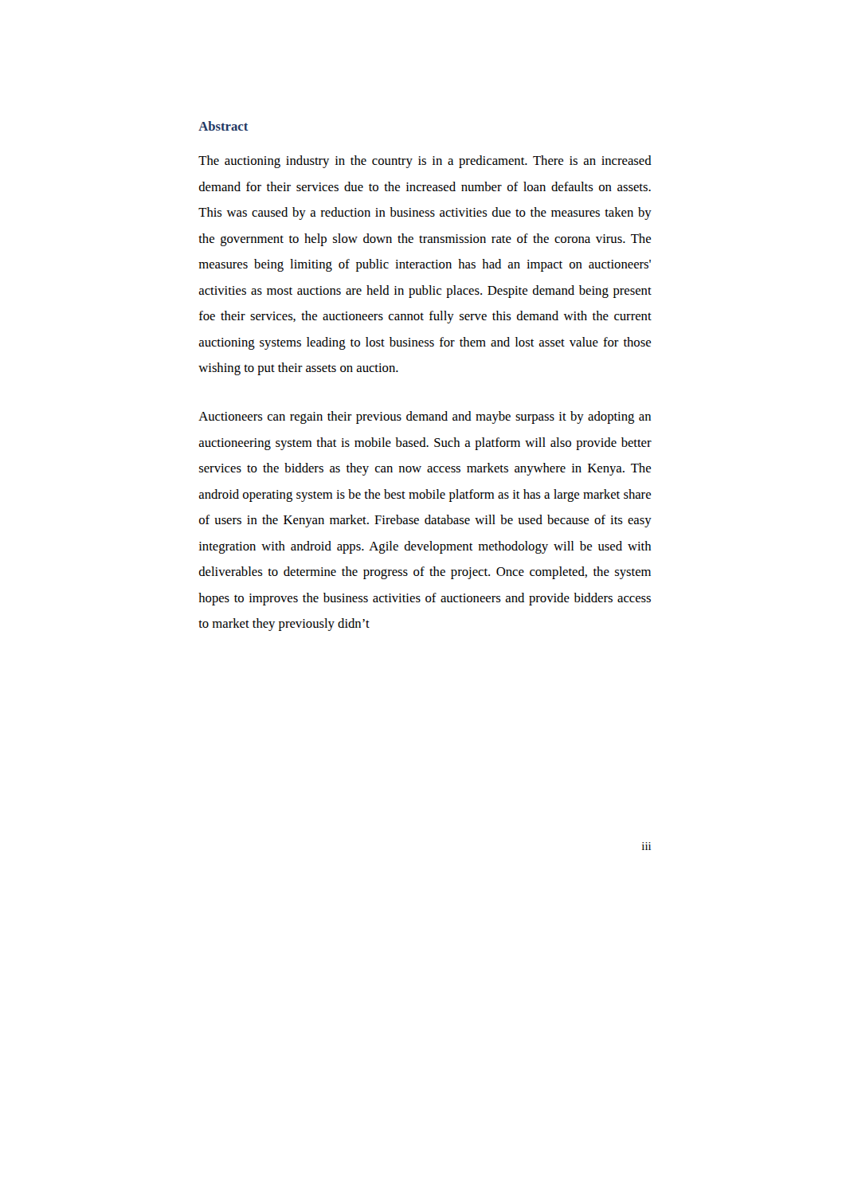Abstract
The auctioning industry in the country is in a predicament. There is an increased demand for their services due to the increased number of loan defaults on assets. This was caused by a reduction in business activities due to the measures taken by the government to help slow down the transmission rate of the corona virus. The measures being limiting of public interaction has had an impact on auctioneers' activities as most auctions are held in public places. Despite demand being present foe their services, the auctioneers cannot fully serve this demand with the current auctioning systems leading to lost business for them and lost asset value for those wishing to put their assets on auction.
Auctioneers can regain their previous demand and maybe surpass it by adopting an auctioneering system that is mobile based. Such a platform will also provide better services to the bidders as they can now access markets anywhere in Kenya. The android operating system is be the best mobile platform as it has a large market share of users in the Kenyan market. Firebase database will be used because of its easy integration with android apps. Agile development methodology will be used with deliverables to determine the progress of the project. Once completed, the system hopes to improves the business activities of auctioneers and provide bidders access to market they previously didn’t
iii